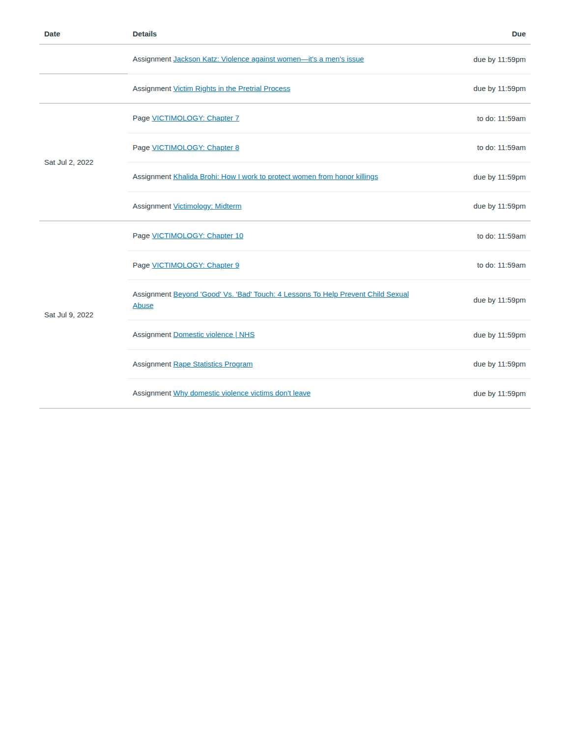| Date | Details | Due |
| --- | --- | --- |
| | Assignment Jackson Katz: Violence against women—it's a men's issue | due by 11:59pm |
| | Assignment Victim Rights in the Pretrial Process | due by 11:59pm |
| Sat Jul 2, 2022 | Page VICTIMOLOGY: Chapter 7 | to do: 11:59am |
| Page VICTIMOLOGY: Chapter 8 | to do: 11:59am |
| Assignment Khalida Brohi: How I work to protect women from honor killings | due by 11:59pm |
| Assignment Victimology: Midterm | due by 11:59pm |
| Sat Jul 9, 2022 | Page VICTIMOLOGY: Chapter 10 | to do: 11:59am |
| Page VICTIMOLOGY: Chapter 9 | to do: 11:59am |
| Assignment Beyond 'Good' Vs. 'Bad' Touch: 4 Lessons To Help Prevent Child Sexual Abuse | due by 11:59pm |
| Assignment Domestic violence / NHS | due by 11:59pm |
| Assignment Rape Statistics Program | due by 11:59pm |
| Assignment Why domestic violence victims don't leave | due by 11:59pm |